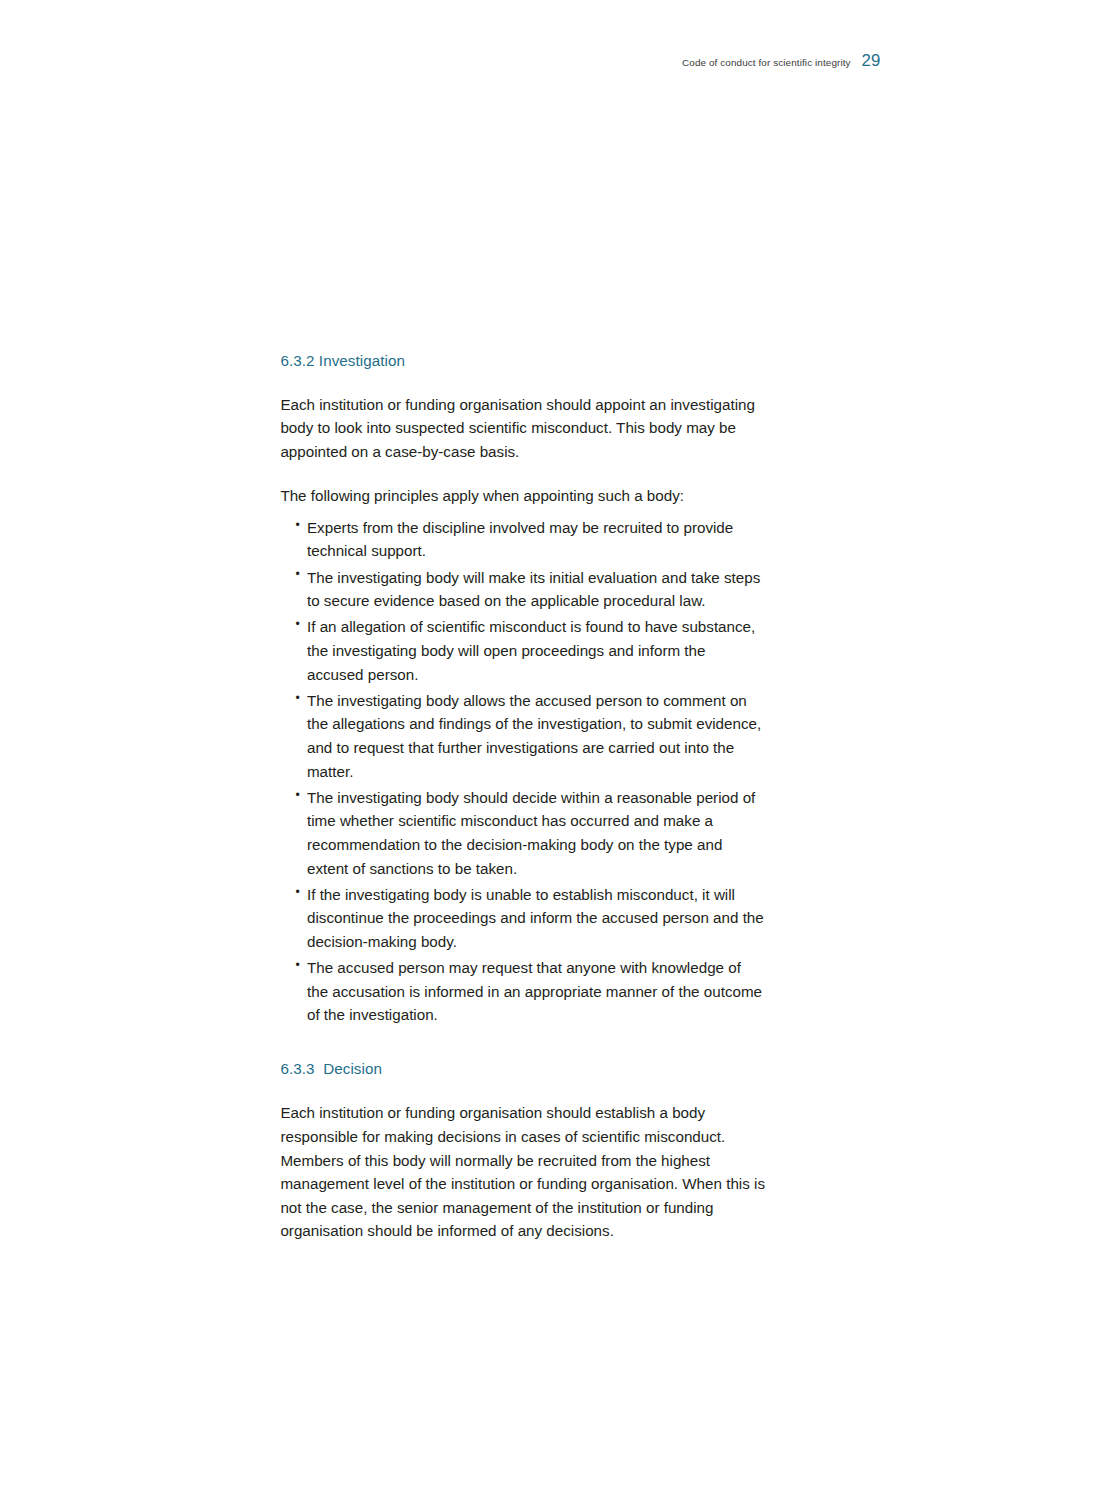Code of conduct for scientific integrity 29
6.3.2 Investigation
Each institution or funding organisation should appoint an investigating body to look into suspected scientific misconduct. This body may be appointed on a case-by-case basis.
The following principles apply when appointing such a body:
Experts from the discipline involved may be recruited to provide technical support.
The investigating body will make its initial evaluation and take steps to secure evidence based on the applicable procedural law.
If an allegation of scientific misconduct is found to have substance, the investigating body will open proceedings and inform the accused person.
The investigating body allows the accused person to comment on the allegations and findings of the investigation, to submit evidence, and to request that further investigations are carried out into the matter.
The investigating body should decide within a reasonable period of time whether scientific misconduct has occurred and make a recommendation to the decision-making body on the type and extent of sanctions to be taken.
If the investigating body is unable to establish misconduct, it will discontinue the proceedings and inform the accused person and the decision-making body.
The accused person may request that anyone with knowledge of the accusation is informed in an appropriate manner of the outcome of the investigation.
6.3.3 Decision
Each institution or funding organisation should establish a body responsible for making decisions in cases of scientific misconduct. Members of this body will normally be recruited from the highest management level of the institution or funding organisation. When this is not the case, the senior management of the institution or funding organisation should be informed of any decisions.